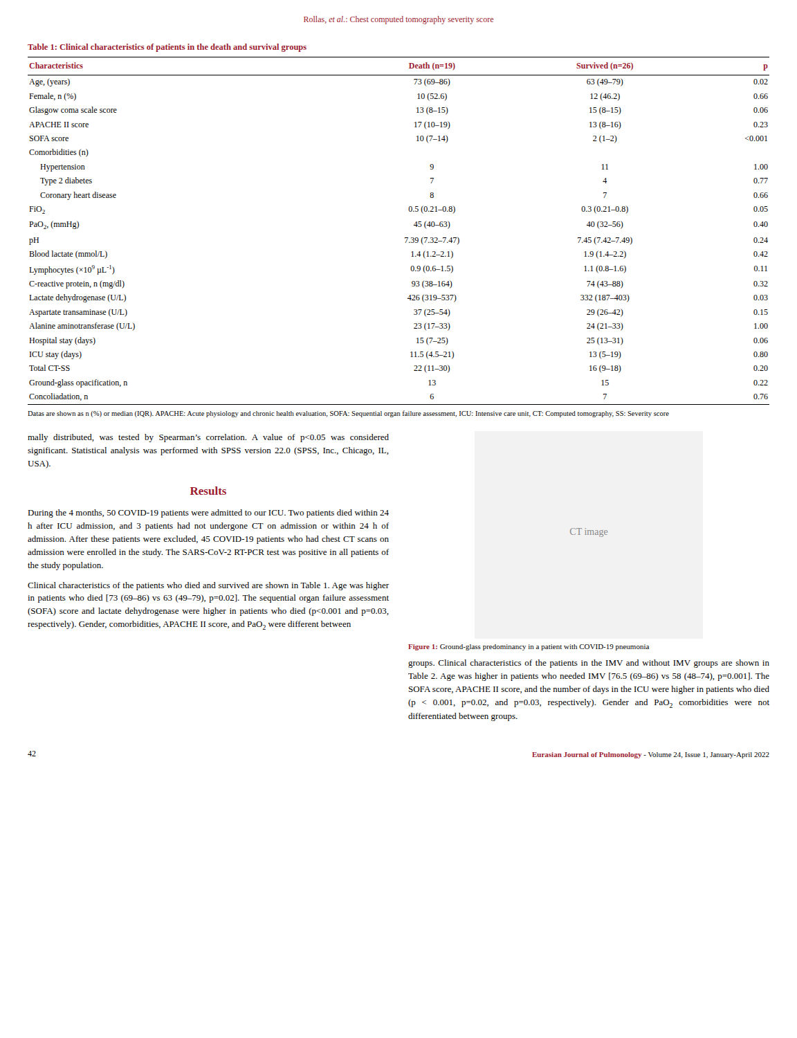Rollas, et al.: Chest computed tomography severity score
Table 1: Clinical characteristics of patients in the death and survival groups
| Characteristics | Death (n=19) | Survived (n=26) | p |
| --- | --- | --- | --- |
| Age, (years) | 73 (69–86) | 63 (49–79) | 0.02 |
| Female, n (%) | 10 (52.6) | 12 (46.2) | 0.66 |
| Glasgow coma scale score | 13 (8–15) | 15 (8–15) | 0.06 |
| APACHE II score | 17 (10–19) | 13 (8–16) | 0.23 |
| SOFA score | 10 (7–14) | 2 (1–2) | <0.001 |
| Comorbidities (n) | | | |
| Hypertension | 9 | 11 | 1.00 |
| Type 2 diabetes | 7 | 4 | 0.77 |
| Coronary heart disease | 8 | 7 | 0.66 |
| FiO 2 | 0.5 (0.21–0.8) | 0.3 (0.21–0.8) | 0.05 |
| PaO 2 , (mmHg) | 45 (40–63) | 40 (32–56) | 0.40 |
| pH | 7.39 (7.32–7.47) | 7.45 (7.42–7.49) | 0.24 |
| Blood lactate (mmol/L) | 1.4 (1.2–2.1) | 1.9 (1.4–2.2) | 0.42 |
| Lymphocytes (×10 9 µL -1 ) | 0.9 (0.6–1.5) | 1.1 (0.8–1.6) | 0.11 |
| C-reactive protein, n (mg/dl) | 93 (38–164) | 74 (43–88) | 0.32 |
| Lactate dehydrogenase (U/L) | 426 (319–537) | 332 (187–403) | 0.03 |
| Aspartate transaminase (U/L) | 37 (25–54) | 29 (26–42) | 0.15 |
| Alanine aminotransferase (U/L) | 23 (17–33) | 24 (21–33) | 1.00 |
| Hospital stay (days) | 15 (7–25) | 25 (13–31) | 0.06 |
| ICU stay (days) | 11.5 (4.5–21) | 13 (5–19) | 0.80 |
| Total CT-SS | 22 (11–30) | 16 (9–18) | 0.20 |
| Ground-glass opacification, n | 13 | 15 | 0.22 |
| Concoliadation, n | 6 | 7 | 0.76 |
Datas are shown as n (%) or median (IQR). APACHE: Acute physiology and chronic health evaluation, SOFA: Sequential organ failure assessment, ICU: Intensive care unit, CT: Computed tomography, SS: Severity score
mally distributed, was tested by Spearman’s correlation. A value of p<0.05 was considered significant. Statistical analysis was performed with SPSS version 22.0 (SPSS, Inc., Chicago, IL, USA).
Results
During the 4 months, 50 COVID-19 patients were admitted to our ICU. Two patients died within 24 h after ICU admission, and 3 patients had not undergone CT on admission or within 24 h of admission. After these patients were excluded, 45 COVID-19 patients who had chest CT scans on admission were enrolled in the study. The SARS-CoV-2 RT-PCR test was positive in all patients of the study population.
Clinical characteristics of the patients who died and survived are shown in Table 1. Age was higher in patients who died [73 (69–86) vs 63 (49–79), p=0.02]. The sequential organ failure assessment (SOFA) score and lactate dehydrogenase were higher in patients who died (p<0.001 and p=0.03, respectively). Gender, comorbidities, APACHE II score, and PaO2 were different between
Figure 1: Ground-glass predominancy in a patient with COVID-19 pneumonia
groups. Clinical characteristics of the patients in the IMV and without IMV groups are shown in Table 2. Age was higher in patients who needed IMV [76.5 (69–86) vs 58 (48–74), p=0.001]. The SOFA score, APACHE II score, and the number of days in the ICU were higher in patients who died (p < 0.001, p=0.02, and p=0.03, respectively). Gender and PaO2 comorbidities were not differentiated between groups.
42
Eurasian Journal of Pulmonology - Volume 24, Issue 1, January-April 2022